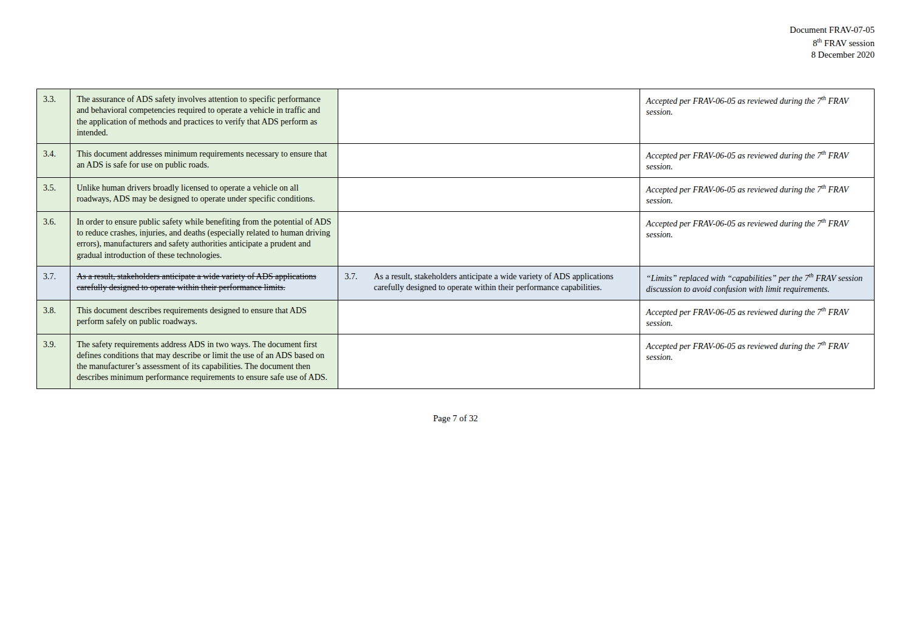Document FRAV-07-05
8th FRAV session
8 December 2020
| 3.3. | The assurance of ADS safety involves attention to specific performance and behavioral competencies required to operate a vehicle in traffic and the application of methods and practices to verify that ADS perform as intended. | | Accepted per FRAV-06-05 as reviewed during the 7 th FRAV session. |
| 3.4. | This document addresses minimum requirements necessary to ensure that an ADS is safe for use on public roads. | | Accepted per FRAV-06-05 as reviewed during the 7 th FRAV session. |
| 3.5. | Unlike human drivers broadly licensed to operate a vehicle on all roadways, ADS may be designed to operate under specific conditions. | | Accepted per FRAV-06-05 as reviewed during the 7 th FRAV session. |
| 3.6. | In order to ensure public safety while benefiting from the potential of ADS to reduce crashes, injuries, and deaths (especially related to human driving errors), manufacturers and safety authorities anticipate a prudent and gradual introduction of these technologies. | | Accepted per FRAV-06-05 as reviewed during the 7 th FRAV session. |
| 3.7. | As a result, stakeholders anticipate a wide variety of ADS applications carefully designed to operate within their performance limits. | 3.7. As a result, stakeholders anticipate a wide variety of ADS applications carefully designed to operate within their performance capabilities. | “Limits” replaced with “capabilities” per the 7 th FRAV session discussion to avoid confusion with limit requirements. |
| 3.8. | This document describes requirements designed to ensure that ADS perform safely on public roadways. | | Accepted per FRAV-06-05 as reviewed during the 7 th FRAV session. |
| 3.9. | The safety requirements address ADS in two ways. The document first defines conditions that may describe or limit the use of an ADS based on the manufacturer’s assessment of its capabilities. The document then describes minimum performance requirements to ensure safe use of ADS. | | Accepted per FRAV-06-05 as reviewed during the 7 th FRAV session. |
Page 7 of 32